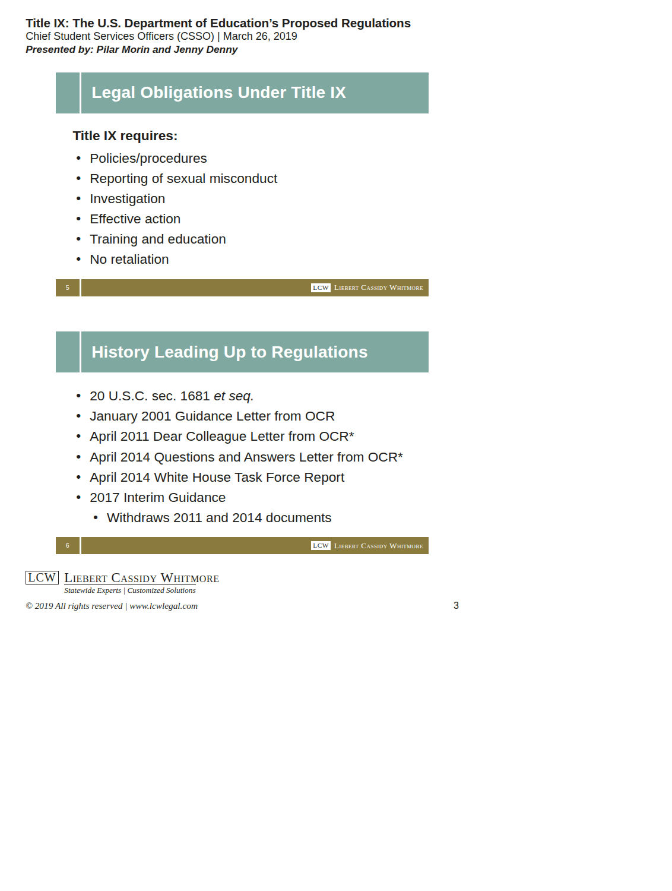Title IX: The U.S. Department of Education’s Proposed Regulations
Chief Student Services Officers (CSSO) | March 26, 2019
Presented by: Pilar Morin and Jenny Denny
Legal Obligations Under Title IX
Title IX requires:
Policies/procedures
Reporting of sexual misconduct
Investigation
Effective action
Training and education
No retaliation
5
LCW Liebert Cassidy Whitmore
History Leading Up to Regulations
20 U.S.C. sec. 1681 et seq.
January 2001 Guidance Letter from OCR
April 2011 Dear Colleague Letter from OCR*
April 2014 Questions and Answers Letter from OCR*
April 2014 White House Task Force Report
2017 Interim Guidance
Withdraws 2011 and 2014 documents
6
LCW Liebert Cassidy Whitmore
LCW Liebert Cassidy Whitmore
Statewide Experts | Customized Solutions
© 2019 All rights reserved | www.lcwlegal.com 3